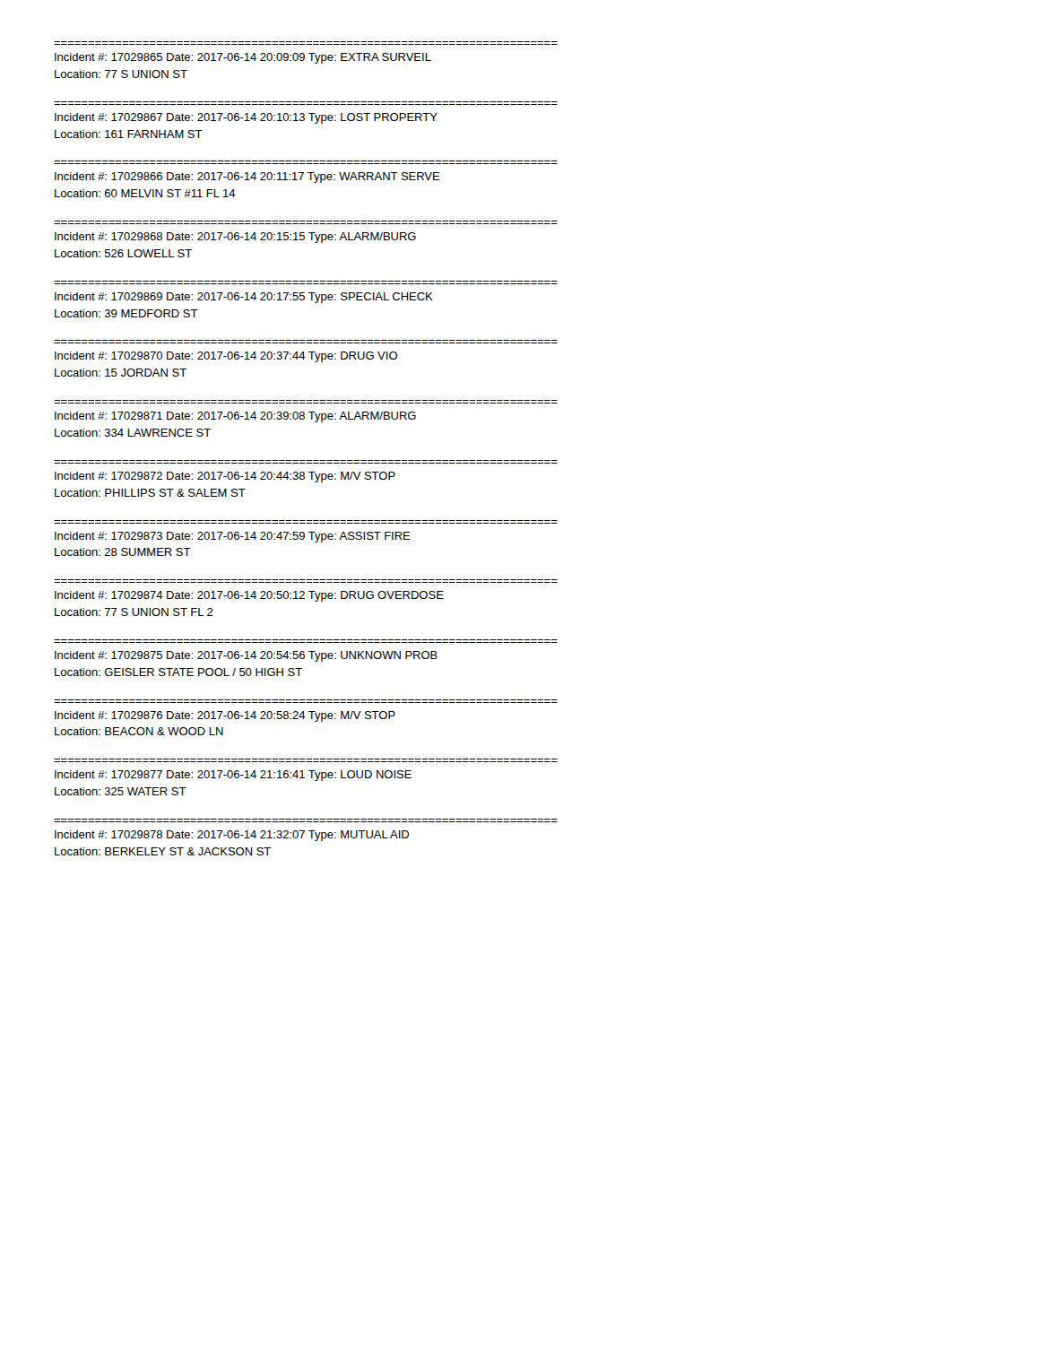==========================================================================
Incident #: 17029865 Date: 2017-06-14 20:09:09 Type: EXTRA SURVEIL
Location: 77 S UNION ST
==========================================================================
Incident #: 17029867 Date: 2017-06-14 20:10:13 Type: LOST PROPERTY
Location: 161 FARNHAM ST
==========================================================================
Incident #: 17029866 Date: 2017-06-14 20:11:17 Type: WARRANT SERVE
Location: 60 MELVIN ST #11 FL 14
==========================================================================
Incident #: 17029868 Date: 2017-06-14 20:15:15 Type: ALARM/BURG
Location: 526 LOWELL ST
==========================================================================
Incident #: 17029869 Date: 2017-06-14 20:17:55 Type: SPECIAL CHECK
Location: 39 MEDFORD ST
==========================================================================
Incident #: 17029870 Date: 2017-06-14 20:37:44 Type: DRUG VIO
Location: 15 JORDAN ST
==========================================================================
Incident #: 17029871 Date: 2017-06-14 20:39:08 Type: ALARM/BURG
Location: 334 LAWRENCE ST
==========================================================================
Incident #: 17029872 Date: 2017-06-14 20:44:38 Type: M/V STOP
Location: PHILLIPS ST & SALEM ST
==========================================================================
Incident #: 17029873 Date: 2017-06-14 20:47:59 Type: ASSIST FIRE
Location: 28 SUMMER ST
==========================================================================
Incident #: 17029874 Date: 2017-06-14 20:50:12 Type: DRUG OVERDOSE
Location: 77 S UNION ST FL 2
==========================================================================
Incident #: 17029875 Date: 2017-06-14 20:54:56 Type: UNKNOWN PROB
Location: GEISLER STATE POOL / 50 HIGH ST
==========================================================================
Incident #: 17029876 Date: 2017-06-14 20:58:24 Type: M/V STOP
Location: BEACON & WOOD LN
==========================================================================
Incident #: 17029877 Date: 2017-06-14 21:16:41 Type: LOUD NOISE
Location: 325 WATER ST
==========================================================================
Incident #: 17029878 Date: 2017-06-14 21:32:07 Type: MUTUAL AID
Location: BERKELEY ST & JACKSON ST